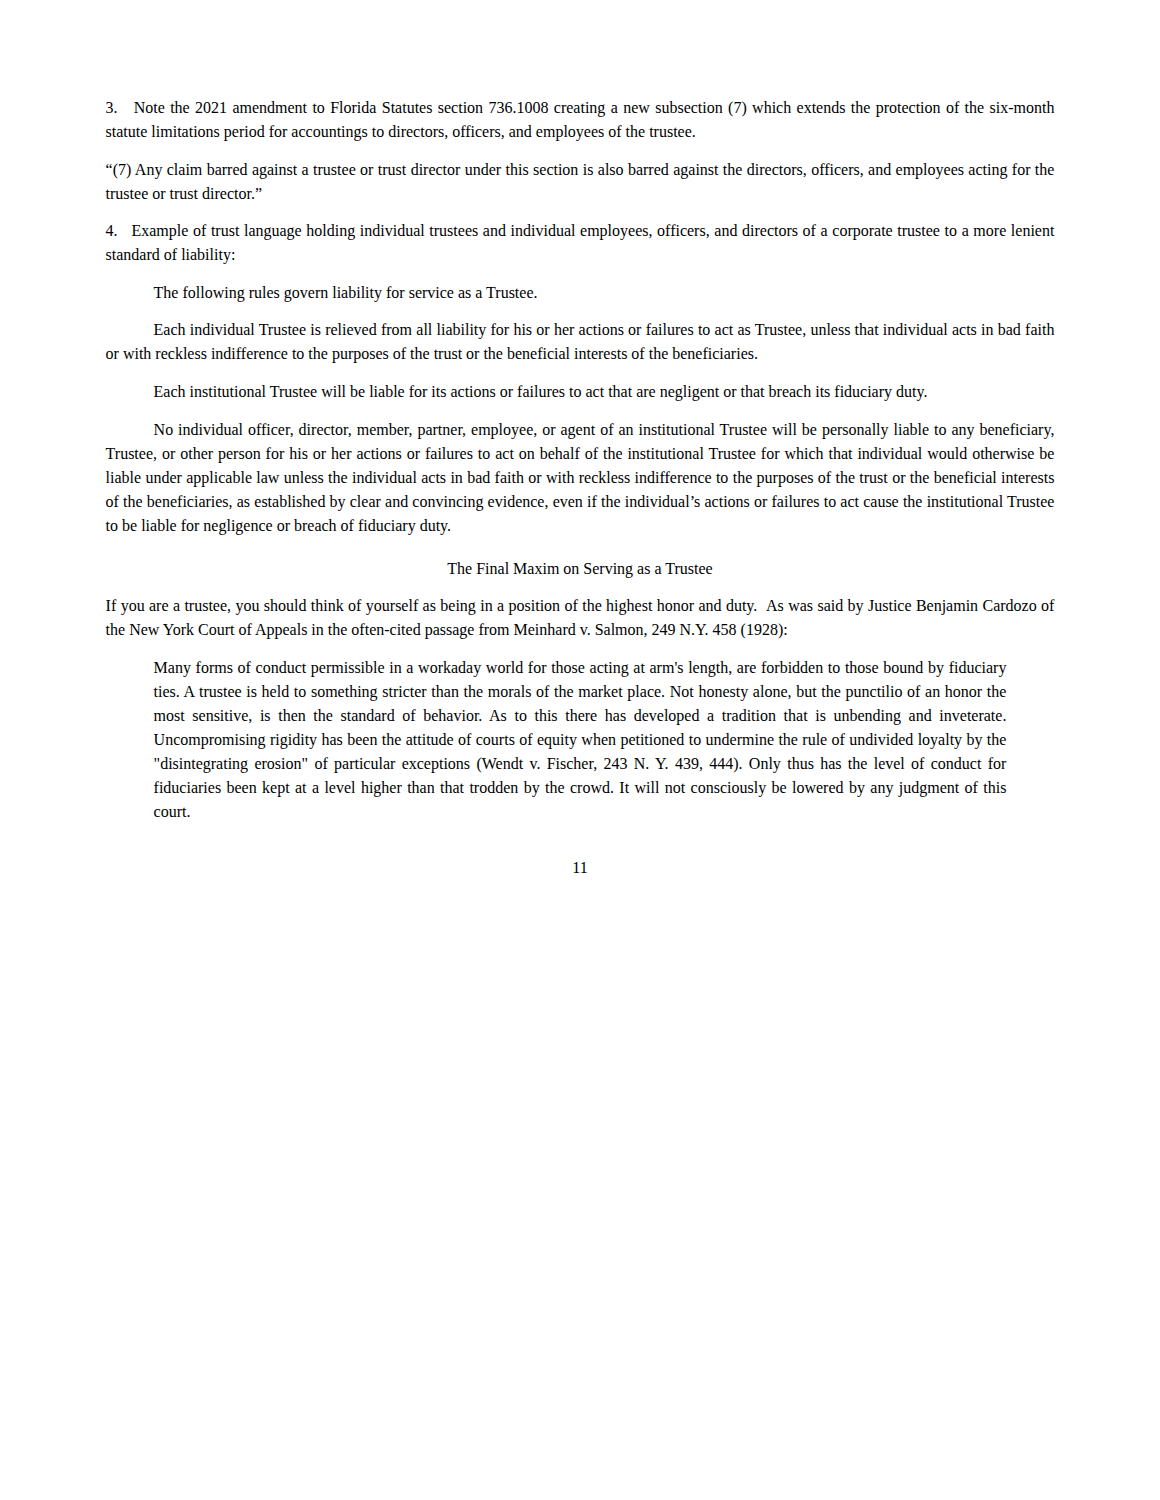3. Note the 2021 amendment to Florida Statutes section 736.1008 creating a new subsection (7) which extends the protection of the six-month statute limitations period for accountings to directors, officers, and employees of the trustee.
“(7) Any claim barred against a trustee or trust director under this section is also barred against the directors, officers, and employees acting for the trustee or trust director.”
4. Example of trust language holding individual trustees and individual employees, officers, and directors of a corporate trustee to a more lenient standard of liability:
The following rules govern liability for service as a Trustee.
Each individual Trustee is relieved from all liability for his or her actions or failures to act as Trustee, unless that individual acts in bad faith or with reckless indifference to the purposes of the trust or the beneficial interests of the beneficiaries.
Each institutional Trustee will be liable for its actions or failures to act that are negligent or that breach its fiduciary duty.
No individual officer, director, member, partner, employee, or agent of an institutional Trustee will be personally liable to any beneficiary, Trustee, or other person for his or her actions or failures to act on behalf of the institutional Trustee for which that individual would otherwise be liable under applicable law unless the individual acts in bad faith or with reckless indifference to the purposes of the trust or the beneficial interests of the beneficiaries, as established by clear and convincing evidence, even if the individual’s actions or failures to act cause the institutional Trustee to be liable for negligence or breach of fiduciary duty.
The Final Maxim on Serving as a Trustee
If you are a trustee, you should think of yourself as being in a position of the highest honor and duty. As was said by Justice Benjamin Cardozo of the New York Court of Appeals in the often-cited passage from Meinhard v. Salmon, 249 N.Y. 458 (1928):
Many forms of conduct permissible in a workaday world for those acting at arm's length, are forbidden to those bound by fiduciary ties. A trustee is held to something stricter than the morals of the market place. Not honesty alone, but the punctilio of an honor the most sensitive, is then the standard of behavior. As to this there has developed a tradition that is unbending and inveterate. Uncompromising rigidity has been the attitude of courts of equity when petitioned to undermine the rule of undivided loyalty by the "disintegrating erosion" of particular exceptions (Wendt v. Fischer, 243 N. Y. 439, 444). Only thus has the level of conduct for fiduciaries been kept at a level higher than that trodden by the crowd. It will not consciously be lowered by any judgment of this court.
11